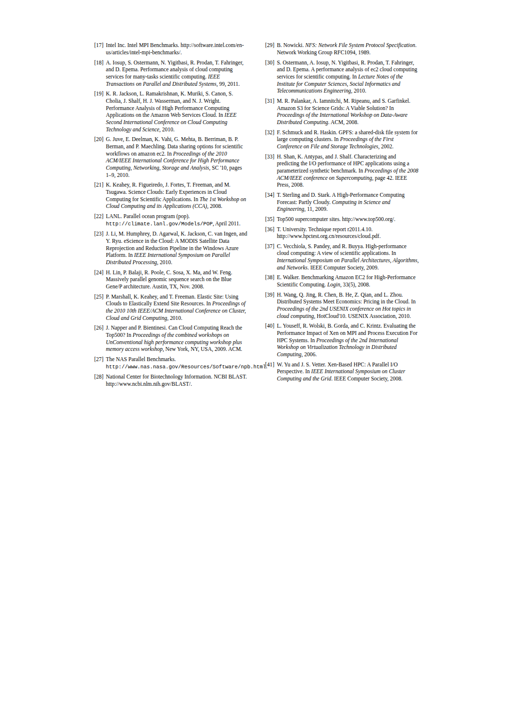[17] Intel Inc. Intel MPI Benchmarks. http://software.intel.com/en-us/articles/intel-mpi-benchmarks/.
[18] A. Iosup, S. Ostermann, N. Yigitbasi, R. Prodan, T. Fahringer, and D. Epema. Performance analysis of cloud computing services for many-tasks scientific computing. IEEE Transactions on Parallel and Distributed Systems, 99, 2011.
[19] K. R. Jackson, L. Ramakrishnan, K. Muriki, S. Canon, S. Cholia, J. Shalf, H. J. Wasserman, and N. J. Wright. Performance Analysis of High Performance Computing Applications on the Amazon Web Services Cloud. In IEEE Second International Conference on Cloud Computing Technology and Science, 2010.
[20] G. Juve, E. Deelman, K. Vahi, G. Mehta, B. Berriman, B. P. Berman, and P. Maechling. Data sharing options for scientific workflows on amazon ec2. In Proceedings of the 2010 ACM/IEEE International Conference for High Performance Computing, Networking, Storage and Analysis, SC '10, pages 1–9, 2010.
[21] K. Keahey, R. Figueiredo, J. Fortes, T. Freeman, and M. Tsugawa. Science Clouds: Early Experiences in Cloud Computing for Scientific Applications. In The 1st Workshop on Cloud Computing and its Applications (CCA), 2008.
[22] LANL. Parallel ocean program (pop). http://climate.lanl.gov/Models/POP, April 2011.
[23] J. Li, M. Humphrey, D. Agarwal, K. Jackson, C. van Ingen, and Y. Ryu. eScience in the Cloud: A MODIS Satellite Data Reprojection and Reduction Pipeline in the Windows Azure Platform. In IEEE International Symposium on Parallel Distributed Processing, 2010.
[24] H. Lin, P. Balaji, R. Poole, C. Sosa, X. Ma, and W. Feng. Massively parallel genomic sequence search on the Blue Gene/P architecture. Austin, TX, Nov. 2008.
[25] P. Marshall, K. Keahey, and T. Freeman. Elastic Site: Using Clouds to Elastically Extend Site Resources. In Proceedings of the 2010 10th IEEE/ACM International Conference on Cluster, Cloud and Grid Computing, 2010.
[26] J. Napper and P. Bientinesi. Can Cloud Computing Reach the Top500? In Proceedings of the combined workshops on UnConventional high performance computing workshop plus memory access workshop, New York, NY, USA, 2009. ACM.
[27] The NAS Parallel Benchmarks. http://www.nas.nasa.gov/Resources/Software/npb.html.
[28] National Center for Biotechnology Information. NCBI BLAST. http://www.ncbi.nlm.nih.gov/BLAST/.
[29] B. Nowicki. NFS: Network File System Protocol Specification. Network Working Group RFC1094, 1989.
[30] S. Ostermann, A. Iosup, N. Yigitbasi, R. Prodan, T. Fahringer, and D. Epema. A performance analysis of ec2 cloud computing services for scientific computing. In Lecture Notes of the Institute for Computer Sciences, Social Informatics and Telecommunications Engineering, 2010.
[31] M. R. Palankar, A. Iamnitchi, M. Ripeanu, and S. Garfinkel. Amazon S3 for Science Grids: A Viable Solution? In Proceedings of the International Workshop on Data-Aware Distributed Computing. ACM, 2008.
[32] F. Schmuck and R. Haskin. GPFS: a shared-disk file system for large computing clusters. In Proceedings of the First Conference on File and Storage Technologies, 2002.
[33] H. Shan, K. Antypas, and J. Shalf. Characterizing and predicting the I/O performance of HPC applications using a parameterized synthetic benchmark. In Proceedings of the 2008 ACM/IEEE conference on Supercomputing, page 42. IEEE Press, 2008.
[34] T. Sterling and D. Stark. A High-Performance Computing Forecast: Partly Cloudy. Computing in Science and Engineering, 11, 2009.
[35] Top500 supercomputer sites. http://www.top500.org/.
[36] T. University. Technique report r2011.4.10. http://www.hpctest.org.cn/resources/cloud.pdf.
[37] C. Vecchiola, S. Pandey, and R. Buyya. High-performance cloud computing: A view of scientific applications. In International Symposium on Parallel Architectures, Algorithms, and Networks. IEEE Computer Society, 2009.
[38] E. Walker. Benchmarking Amazon EC2 for High-Performance Scientific Computing. Login, 33(5), 2008.
[39] H. Wang, Q. Jing, R. Chen, B. He, Z. Qian, and L. Zhou. Distributed Systems Meet Economics: Pricing in the Cloud. In Proceedings of the 2nd USENIX conference on Hot topics in cloud computing, HotCloud'10. USENIX Association, 2010.
[40] L. Youseff, R. Wolski, B. Gorda, and C. Krintz. Evaluating the Performance Impact of Xen on MPI and Process Execution For HPC Systems. In Proceedings of the 2nd International Workshop on Virtualization Technology in Distributed Computing, 2006.
[41] W. Yu and J. S. Vetter. Xen-Based HPC: A Parallel I/O Perspective. In IEEE International Symposium on Cluster Computing and the Grid. IEEE Computer Society, 2008.